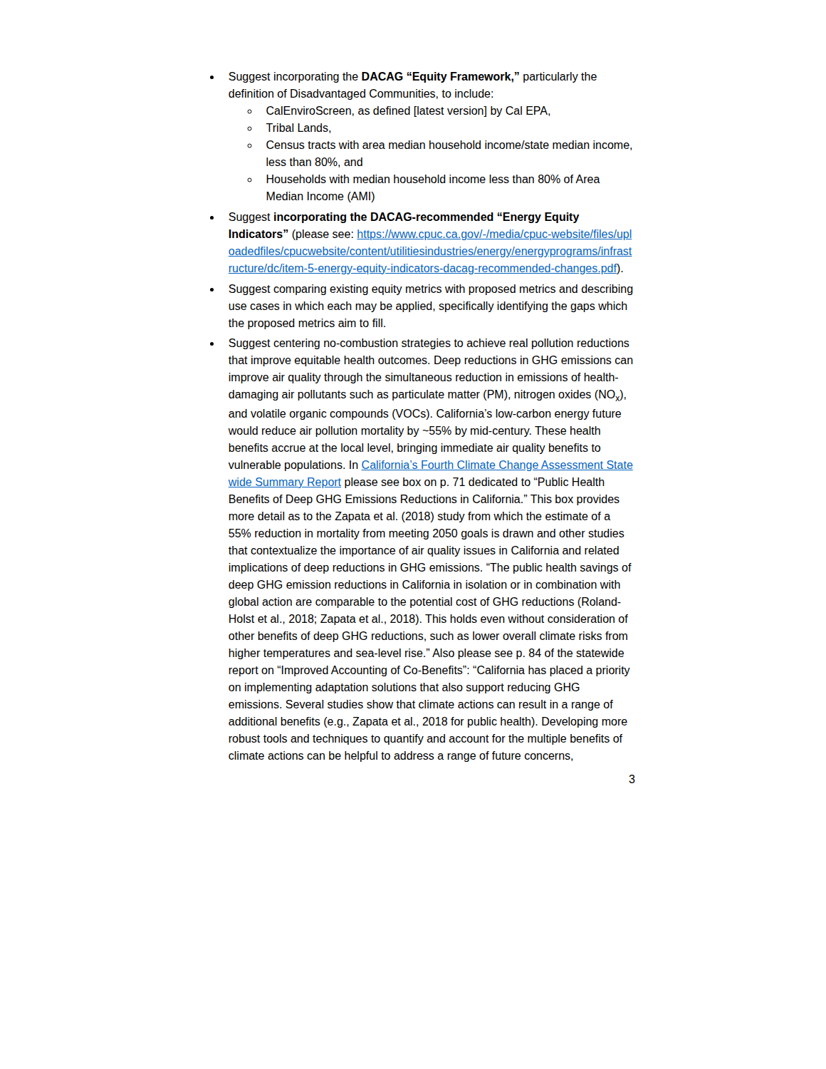Suggest incorporating the DACAG “Equity Framework,” particularly the definition of Disadvantaged Communities, to include:
CalEnviroScreen, as defined [latest version] by Cal EPA,
Tribal Lands,
Census tracts with area median household income/state median income, less than 80%, and
Households with median household income less than 80% of Area Median Income (AMI)
Suggest incorporating the DACAG-recommended “Energy Equity Indicators” (please see: https://www.cpuc.ca.gov/-/media/cpuc-website/files/uploadedfiles/cpucwebsite/content/utilitiesindustries/energy/energyprograms/infrastructure/dc/item-5-energy-equity-indicators-dacag-recommended-changes.pdf).
Suggest comparing existing equity metrics with proposed metrics and describing use cases in which each may be applied, specifically identifying the gaps which the proposed metrics aim to fill.
Suggest centering no-combustion strategies to achieve real pollution reductions that improve equitable health outcomes. Deep reductions in GHG emissions can improve air quality through the simultaneous reduction in emissions of health-damaging air pollutants such as particulate matter (PM), nitrogen oxides (NOx), and volatile organic compounds (VOCs). California’s low-carbon energy future would reduce air pollution mortality by ~55% by mid-century. These health benefits accrue at the local level, bringing immediate air quality benefits to vulnerable populations. In California’s Fourth Climate Change Assessment Statewide Summary Report please see box on p. 71 dedicated to “Public Health Benefits of Deep GHG Emissions Reductions in California.” This box provides more detail as to the Zapata et al. (2018) study from which the estimate of a 55% reduction in mortality from meeting 2050 goals is drawn and other studies that contextualize the importance of air quality issues in California and related implications of deep reductions in GHG emissions. “The public health savings of deep GHG emission reductions in California in isolation or in combination with global action are comparable to the potential cost of GHG reductions (Roland-Holst et al., 2018; Zapata et al., 2018). This holds even without consideration of other benefits of deep GHG reductions, such as lower overall climate risks from higher temperatures and sea-level rise.” Also please see p. 84 of the statewide report on “Improved Accounting of Co-Benefits”: “California has placed a priority on implementing adaptation solutions that also support reducing GHG emissions. Several studies show that climate actions can result in a range of additional benefits (e.g., Zapata et al., 2018 for public health). Developing more robust tools and techniques to quantify and account for the multiple benefits of climate actions can be helpful to address a range of future concerns,
3